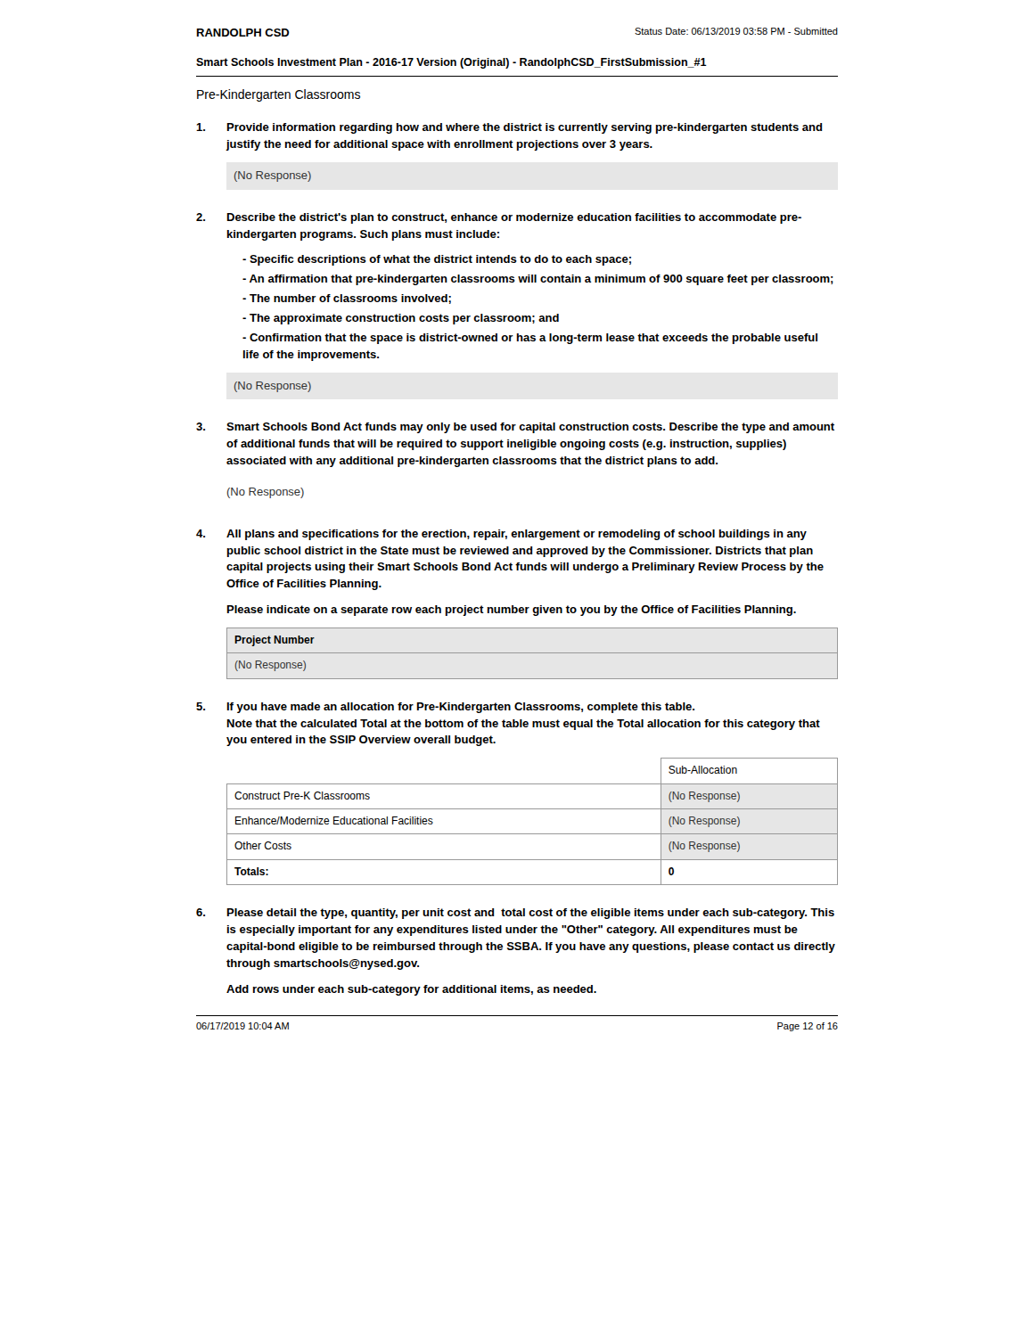RANDOLPH CSD
Status Date: 06/13/2019 03:58 PM - Submitted
Smart Schools Investment Plan - 2016-17 Version (Original) - RandolphCSD_FirstSubmission_#1
Pre-Kindergarten Classrooms
1.
Provide information regarding how and where the district is currently serving pre-kindergarten students and justify the need for additional space with enrollment projections over 3 years.
(No Response)
2.
Describe the district's plan to construct, enhance or modernize education facilities to accommodate pre-kindergarten programs. Such plans must include:
Specific descriptions of what the district intends to do to each space;
An affirmation that pre-kindergarten classrooms will contain a minimum of 900 square feet per classroom;
The number of classrooms involved;
The approximate construction costs per classroom; and
Confirmation that the space is district-owned or has a long-term lease that exceeds the probable useful life of the improvements.
(No Response)
3.
Smart Schools Bond Act funds may only be used for capital construction costs. Describe the type and amount of additional funds that will be required to support ineligible ongoing costs (e.g. instruction, supplies) associated with any additional pre-kindergarten classrooms that the district plans to add.
(No Response)
4.
All plans and specifications for the erection, repair, enlargement or remodeling of school buildings in any public school district in the State must be reviewed and approved by the Commissioner. Districts that plan capital projects using their Smart Schools Bond Act funds will undergo a Preliminary Review Process by the Office of Facilities Planning.
Please indicate on a separate row each project number given to you by the Office of Facilities Planning.
| Project Number |
| --- |
| (No Response) |
5.
If you have made an allocation for Pre-Kindergarten Classrooms, complete this table.
Note that the calculated Total at the bottom of the table must equal the Total allocation for this category that you entered in the SSIP Overview overall budget.
| | Sub-Allocation |
| --- | --- |
| Construct Pre-K Classrooms | (No Response) |
| Enhance/Modernize Educational Facilities | (No Response) |
| Other Costs | (No Response) |
| Totals: | 0 |
6.
Please detail the type, quantity, per unit cost and total cost of the eligible items under each sub-category. This is especially important for any expenditures listed under the "Other" category. All expenditures must be capital-bond eligible to be reimbursed through the SSBA. If you have any questions, please contact us directly through smartschools@nysed.gov.
Add rows under each sub-category for additional items, as needed.
06/17/2019 10:04 AM
Page 12 of 16